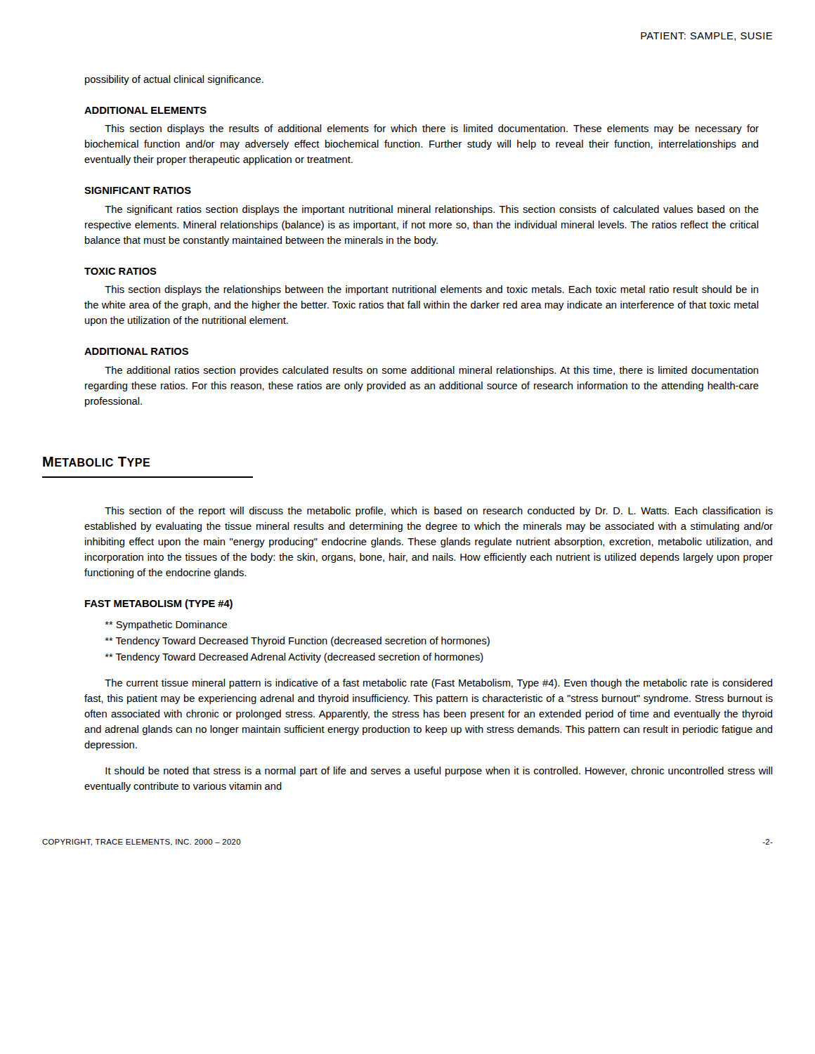PATIENT: SAMPLE, SUSIE
possibility of actual clinical significance.
Additional Elements
This section displays the results of additional elements for which there is limited documentation. These elements may be necessary for biochemical function and/or may adversely effect biochemical function. Further study will help to reveal their function, interrelationships and eventually their proper therapeutic application or treatment.
Significant Ratios
The significant ratios section displays the important nutritional mineral relationships. This section consists of calculated values based on the respective elements. Mineral relationships (balance) is as important, if not more so, than the individual mineral levels. The ratios reflect the critical balance that must be constantly maintained between the minerals in the body.
Toxic Ratios
This section displays the relationships between the important nutritional elements and toxic metals. Each toxic metal ratio result should be in the white area of the graph, and the higher the better. Toxic ratios that fall within the darker red area may indicate an interference of that toxic metal upon the utilization of the nutritional element.
Additional Ratios
The additional ratios section provides calculated results on some additional mineral relationships. At this time, there is limited documentation regarding these ratios. For this reason, these ratios are only provided as an additional source of research information to the attending health-care professional.
METABOLIC TYPE
This section of the report will discuss the metabolic profile, which is based on research conducted by Dr. D. L. Watts. Each classification is established by evaluating the tissue mineral results and determining the degree to which the minerals may be associated with a stimulating and/or inhibiting effect upon the main "energy producing" endocrine glands. These glands regulate nutrient absorption, excretion, metabolic utilization, and incorporation into the tissues of the body: the skin, organs, bone, hair, and nails. How efficiently each nutrient is utilized depends largely upon proper functioning of the endocrine glands.
Fast Metabolism (Type #4)
** Sympathetic Dominance
** Tendency Toward Decreased Thyroid Function (decreased secretion of hormones)
** Tendency Toward Decreased Adrenal Activity (decreased secretion of hormones)
The current tissue mineral pattern is indicative of a fast metabolic rate (Fast Metabolism, Type #4). Even though the metabolic rate is considered fast, this patient may be experiencing adrenal and thyroid insufficiency. This pattern is characteristic of a "stress burnout" syndrome. Stress burnout is often associated with chronic or prolonged stress. Apparently, the stress has been present for an extended period of time and eventually the thyroid and adrenal glands can no longer maintain sufficient energy production to keep up with stress demands. This pattern can result in periodic fatigue and depression.
It should be noted that stress is a normal part of life and serves a useful purpose when it is controlled. However, chronic uncontrolled stress will eventually contribute to various vitamin and
COPYRIGHT, TRACE ELEMENTS, INC. 2000 – 2020 -2-